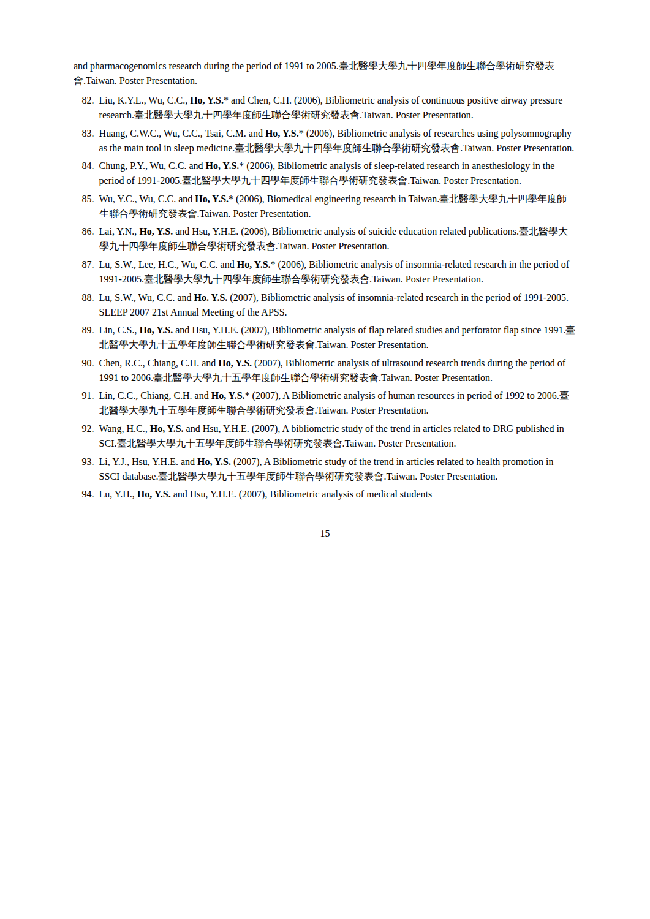and pharmacogenomics research during the period of 1991 to 2005.臺北醫學大學九十四學年度師生聯合學術研究發表會.Taiwan. Poster Presentation.
82. Liu, K.Y.L., Wu, C.C., Ho, Y.S.* and Chen, C.H. (2006), Bibliometric analysis of continuous positive airway pressure research.臺北醫學大學九十四學年度師生聯合學術研究發表會.Taiwan. Poster Presentation.
83. Huang, C.W.C., Wu, C.C., Tsai, C.M. and Ho, Y.S.* (2006), Bibliometric analysis of researches using polysomnography as the main tool in sleep medicine.臺北醫學大學九十四學年度師生聯合學術研究發表會.Taiwan. Poster Presentation.
84. Chung, P.Y., Wu, C.C. and Ho, Y.S.* (2006), Bibliometric analysis of sleep-related research in anesthesiology in the period of 1991-2005.臺北醫學大學九十四學年度師生聯合學術研究發表會.Taiwan. Poster Presentation.
85. Wu, Y.C., Wu, C.C. and Ho, Y.S.* (2006), Biomedical engineering research in Taiwan.臺北醫學大學九十四學年度師生聯合學術研究發表會.Taiwan. Poster Presentation.
86. Lai, Y.N., Ho, Y.S. and Hsu, Y.H.E. (2006), Bibliometric analysis of suicide education related publications.臺北醫學大學九十四學年度師生聯合學術研究發表會.Taiwan. Poster Presentation.
87. Lu, S.W., Lee, H.C., Wu, C.C. and Ho, Y.S.* (2006), Bibliometric analysis of insomnia-related research in the period of 1991-2005.臺北醫學大學九十四學年度師生聯合學術研究發表會.Taiwan. Poster Presentation.
88. Lu, S.W., Wu, C.C. and Ho. Y.S. (2007), Bibliometric analysis of insomnia-related research in the period of 1991-2005. SLEEP 2007 21st Annual Meeting of the APSS.
89. Lin, C.S., Ho, Y.S. and Hsu, Y.H.E. (2007), Bibliometric analysis of flap related studies and perforator flap since 1991.臺北醫學大學九十五學年度師生聯合學術研究發表會.Taiwan. Poster Presentation.
90. Chen, R.C., Chiang, C.H. and Ho, Y.S. (2007), Bibliometric analysis of ultrasound research trends during the period of 1991 to 2006.臺北醫學大學九十五學年度師生聯合學術研究發表會.Taiwan. Poster Presentation.
91. Lin, C.C., Chiang, C.H. and Ho, Y.S.* (2007), A Bibliometric analysis of human resources in period of 1992 to 2006.臺北醫學大學九十五學年度師生聯合學術研究發表會.Taiwan. Poster Presentation.
92. Wang, H.C., Ho, Y.S. and Hsu, Y.H.E. (2007), A bibliometric study of the trend in articles related to DRG published in SCI.臺北醫學大學九十五學年度師生聯合學術研究發表會.Taiwan. Poster Presentation.
93. Li, Y.J., Hsu, Y.H.E. and Ho, Y.S. (2007), A Bibliometric study of the trend in articles related to health promotion in SSCI database.臺北醫學大學九十五學年度師生聯合學術研究發表會.Taiwan. Poster Presentation.
94. Lu, Y.H., Ho, Y.S. and Hsu, Y.H.E. (2007), Bibliometric analysis of medical students
15